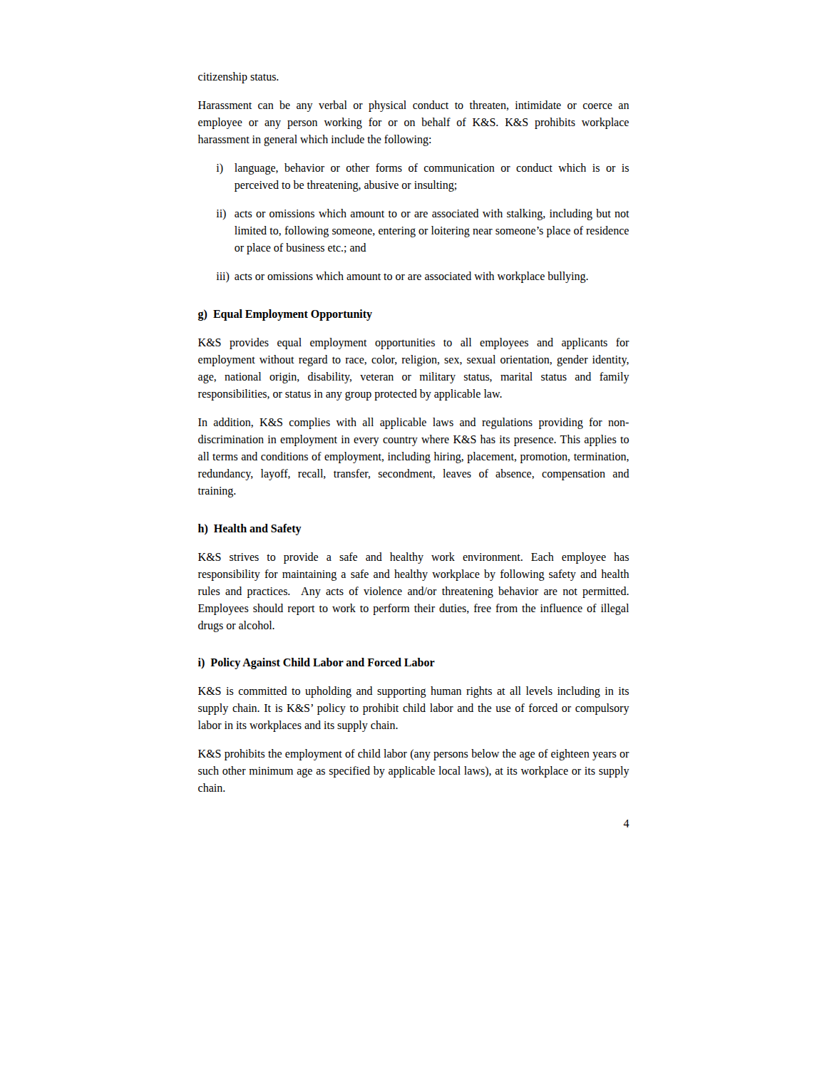citizenship status.
Harassment can be any verbal or physical conduct to threaten, intimidate or coerce an employee or any person working for or on behalf of K&S. K&S prohibits workplace harassment in general which include the following:
i) language, behavior or other forms of communication or conduct which is or is perceived to be threatening, abusive or insulting;
ii) acts or omissions which amount to or are associated with stalking, including but not limited to, following someone, entering or loitering near someone’s place of residence or place of business etc.; and
iii) acts or omissions which amount to or are associated with workplace bullying.
g) Equal Employment Opportunity
K&S provides equal employment opportunities to all employees and applicants for employment without regard to race, color, religion, sex, sexual orientation, gender identity, age, national origin, disability, veteran or military status, marital status and family responsibilities, or status in any group protected by applicable law.
In addition, K&S complies with all applicable laws and regulations providing for non-discrimination in employment in every country where K&S has its presence. This applies to all terms and conditions of employment, including hiring, placement, promotion, termination, redundancy, layoff, recall, transfer, secondment, leaves of absence, compensation and training.
h) Health and Safety
K&S strives to provide a safe and healthy work environment. Each employee has responsibility for maintaining a safe and healthy workplace by following safety and health rules and practices. Any acts of violence and/or threatening behavior are not permitted. Employees should report to work to perform their duties, free from the influence of illegal drugs or alcohol.
i) Policy Against Child Labor and Forced Labor
K&S is committed to upholding and supporting human rights at all levels including in its supply chain. It is K&S’ policy to prohibit child labor and the use of forced or compulsory labor in its workplaces and its supply chain.
K&S prohibits the employment of child labor (any persons below the age of eighteen years or such other minimum age as specified by applicable local laws), at its workplace or its supply chain.
4